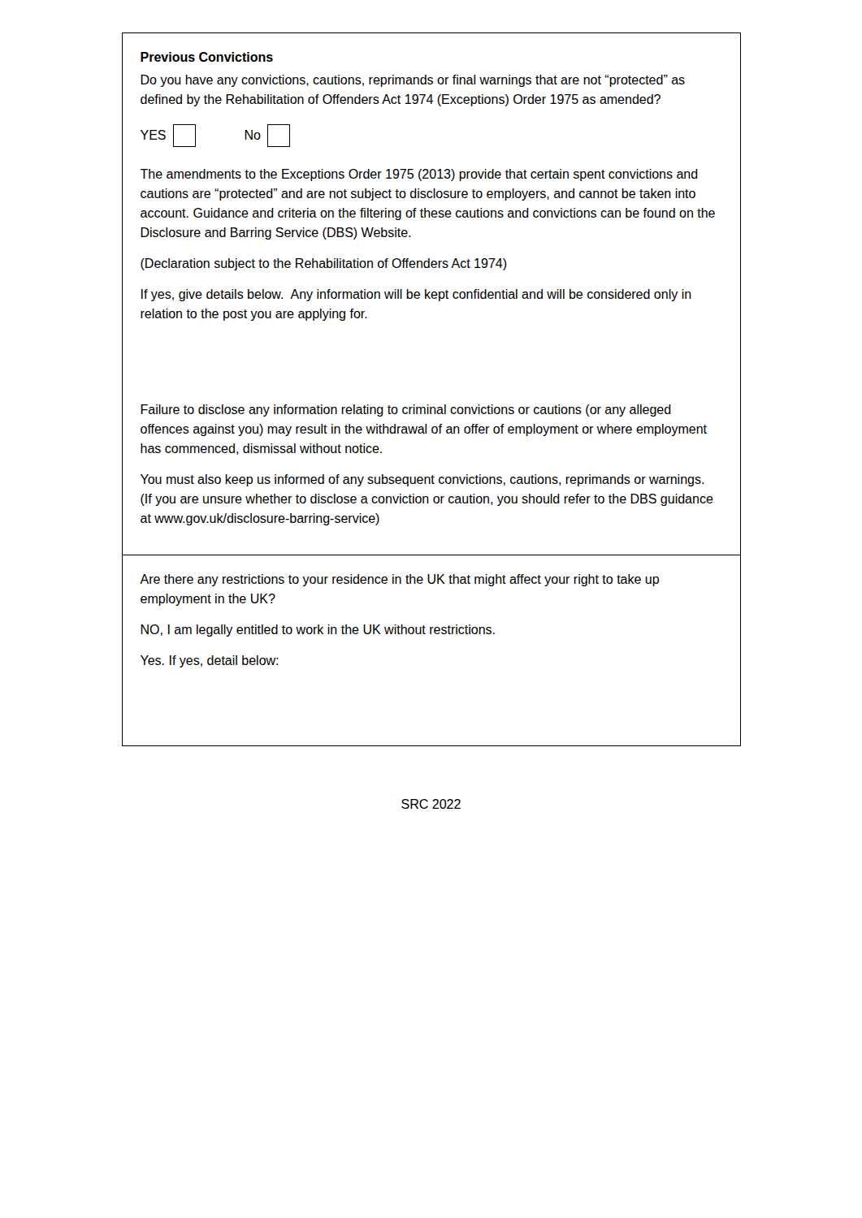Previous Convictions
Do you have any convictions, cautions, reprimands or final warnings that are not “protected” as defined by the Rehabilitation of Offenders Act 1974 (Exceptions) Order 1975 as amended?
YES No
The amendments to the Exceptions Order 1975 (2013) provide that certain spent convictions and cautions are “protected” and are not subject to disclosure to employers, and cannot be taken into account. Guidance and criteria on the filtering of these cautions and convictions can be found on the Disclosure and Barring Service (DBS) Website.
(Declaration subject to the Rehabilitation of Offenders Act 1974)
If yes, give details below. Any information will be kept confidential and will be considered only in relation to the post you are applying for.
Failure to disclose any information relating to criminal convictions or cautions (or any alleged offences against you) may result in the withdrawal of an offer of employment or where employment has commenced, dismissal without notice.
You must also keep us informed of any subsequent convictions, cautions, reprimands or warnings.
(If you are unsure whether to disclose a conviction or caution, you should refer to the DBS guidance at www.gov.uk/disclosure-barring-service)
Are there any restrictions to your residence in the UK that might affect your right to take up employment in the UK?
NO, I am legally entitled to work in the UK without restrictions.
Yes. If yes, detail below:
SRC 2022